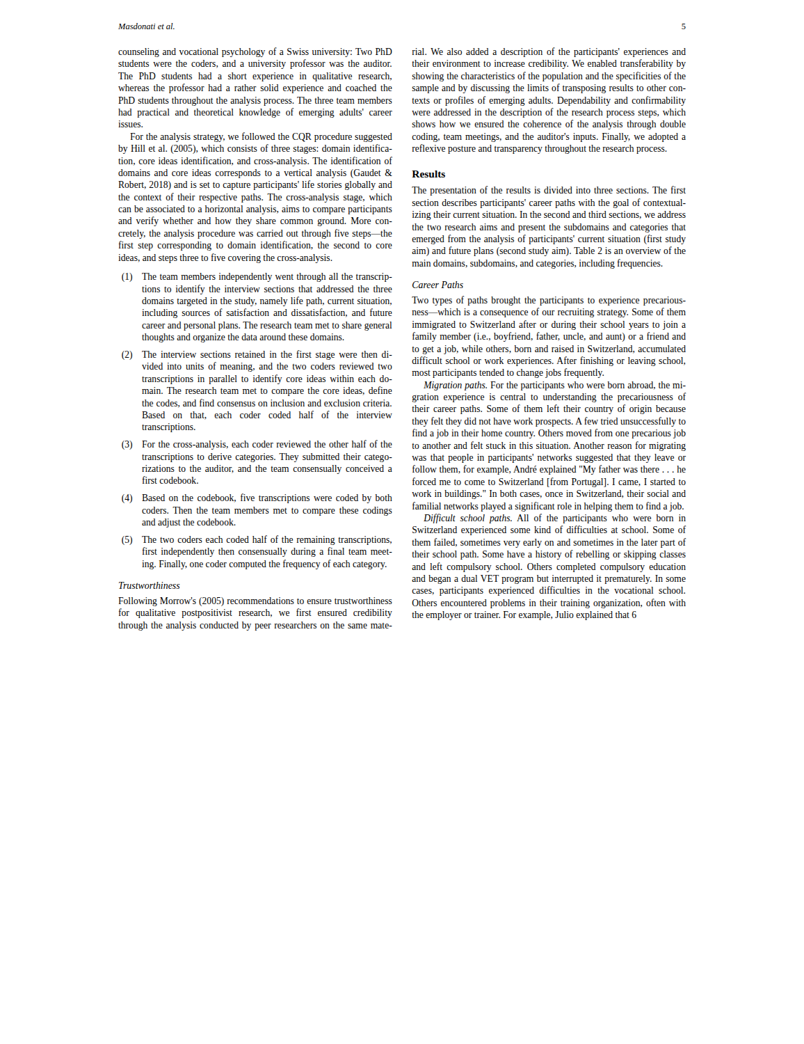Masdonati et al. 5
counseling and vocational psychology of a Swiss university: Two PhD students were the coders, and a university professor was the auditor. The PhD students had a short experience in qualitative research, whereas the professor had a rather solid experience and coached the PhD students throughout the analysis process. The three team members had practical and theoretical knowledge of emerging adults' career issues.
For the analysis strategy, we followed the CQR procedure suggested by Hill et al. (2005), which consists of three stages: domain identification, core ideas identification, and cross-analysis. The identification of domains and core ideas corresponds to a vertical analysis (Gaudet & Robert, 2018) and is set to capture participants' life stories globally and the context of their respective paths. The cross-analysis stage, which can be associated to a horizontal analysis, aims to compare participants and verify whether and how they share common ground. More concretely, the analysis procedure was carried out through five steps—the first step corresponding to domain identification, the second to core ideas, and steps three to five covering the cross-analysis.
The team members independently went through all the transcriptions to identify the interview sections that addressed the three domains targeted in the study, namely life path, current situation, including sources of satisfaction and dissatisfaction, and future career and personal plans. The research team met to share general thoughts and organize the data around these domains.
The interview sections retained in the first stage were then divided into units of meaning, and the two coders reviewed two transcriptions in parallel to identify core ideas within each domain. The research team met to compare the core ideas, define the codes, and find consensus on inclusion and exclusion criteria. Based on that, each coder coded half of the interview transcriptions.
For the cross-analysis, each coder reviewed the other half of the transcriptions to derive categories. They submitted their categorizations to the auditor, and the team consensually conceived a first codebook.
Based on the codebook, five transcriptions were coded by both coders. Then the team members met to compare these codings and adjust the codebook.
The two coders each coded half of the remaining transcriptions, first independently then consensually during a final team meeting. Finally, one coder computed the frequency of each category.
Trustworthiness
Following Morrow's (2005) recommendations to ensure trustworthiness for qualitative postpositivist research, we first ensured credibility through the analysis conducted by peer researchers on the same material. We also added a description of the participants' experiences and their environment to increase credibility. We enabled transferability by showing the characteristics of the population and the specificities of the sample and by discussing the limits of transposing results to other contexts or profiles of emerging adults. Dependability and confirmability were addressed in the description of the research process steps, which shows how we ensured the coherence of the analysis through double coding, team meetings, and the auditor's inputs. Finally, we adopted a reflexive posture and transparency throughout the research process.
Results
The presentation of the results is divided into three sections. The first section describes participants' career paths with the goal of contextualizing their current situation. In the second and third sections, we address the two research aims and present the subdomains and categories that emerged from the analysis of participants' current situation (first study aim) and future plans (second study aim). Table 2 is an overview of the main domains, subdomains, and categories, including frequencies.
Career Paths
Two types of paths brought the participants to experience precariousness—which is a consequence of our recruiting strategy. Some of them immigrated to Switzerland after or during their school years to join a family member (i.e., boyfriend, father, uncle, and aunt) or a friend and to get a job, while others, born and raised in Switzerland, accumulated difficult school or work experiences. After finishing or leaving school, most participants tended to change jobs frequently.
Migration paths. For the participants who were born abroad, the migration experience is central to understanding the precariousness of their career paths. Some of them left their country of origin because they felt they did not have work prospects. A few tried unsuccessfully to find a job in their home country. Others moved from one precarious job to another and felt stuck in this situation. Another reason for migrating was that people in participants' networks suggested that they leave or follow them, for example, André explained "My father was there . . . he forced me to come to Switzerland [from Portugal]. I came, I started to work in buildings." In both cases, once in Switzerland, their social and familial networks played a significant role in helping them to find a job.
Difficult school paths. All of the participants who were born in Switzerland experienced some kind of difficulties at school. Some of them failed, sometimes very early on and sometimes in the later part of their school path. Some have a history of rebelling or skipping classes and left compulsory school. Others completed compulsory education and began a dual VET program but interrupted it prematurely. In some cases, participants experienced difficulties in the vocational school. Others encountered problems in their training organization, often with the employer or trainer. For example, Julio explained that 6